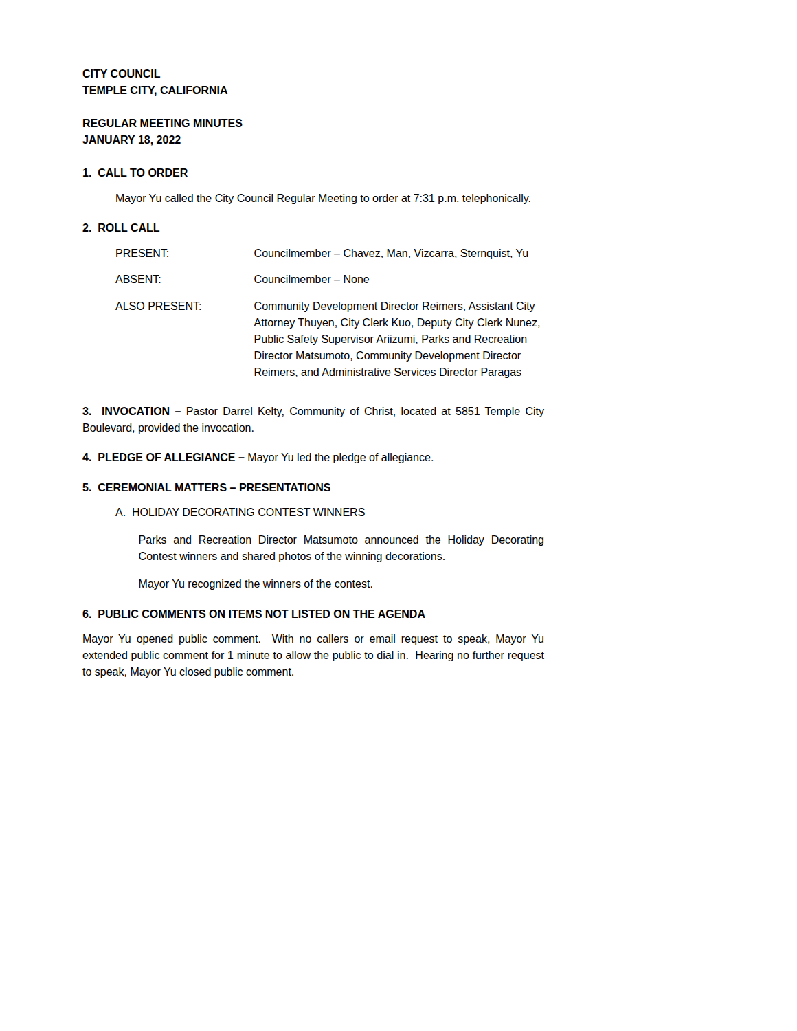CITY COUNCIL
TEMPLE CITY, CALIFORNIA
REGULAR MEETING MINUTES
JANUARY 18, 2022
1. CALL TO ORDER
Mayor Yu called the City Council Regular Meeting to order at 7:31 p.m. telephonically.
2. ROLL CALL
| PRESENT: | Councilmember – Chavez, Man, Vizcarra, Sternquist, Yu |
| ABSENT: | Councilmember – None |
| ALSO PRESENT: | Community Development Director Reimers, Assistant City Attorney Thuyen, City Clerk Kuo, Deputy City Clerk Nunez, Public Safety Supervisor Ariizumi, Parks and Recreation Director Matsumoto, Community Development Director Reimers, and Administrative Services Director Paragas |
3. INVOCATION – Pastor Darrel Kelty, Community of Christ, located at 5851 Temple City Boulevard, provided the invocation.
4. PLEDGE OF ALLEGIANCE – Mayor Yu led the pledge of allegiance.
5. CEREMONIAL MATTERS – PRESENTATIONS
A. HOLIDAY DECORATING CONTEST WINNERS
Parks and Recreation Director Matsumoto announced the Holiday Decorating Contest winners and shared photos of the winning decorations.
Mayor Yu recognized the winners of the contest.
6. PUBLIC COMMENTS ON ITEMS NOT LISTED ON THE AGENDA
Mayor Yu opened public comment. With no callers or email request to speak, Mayor Yu extended public comment for 1 minute to allow the public to dial in. Hearing no further request to speak, Mayor Yu closed public comment.